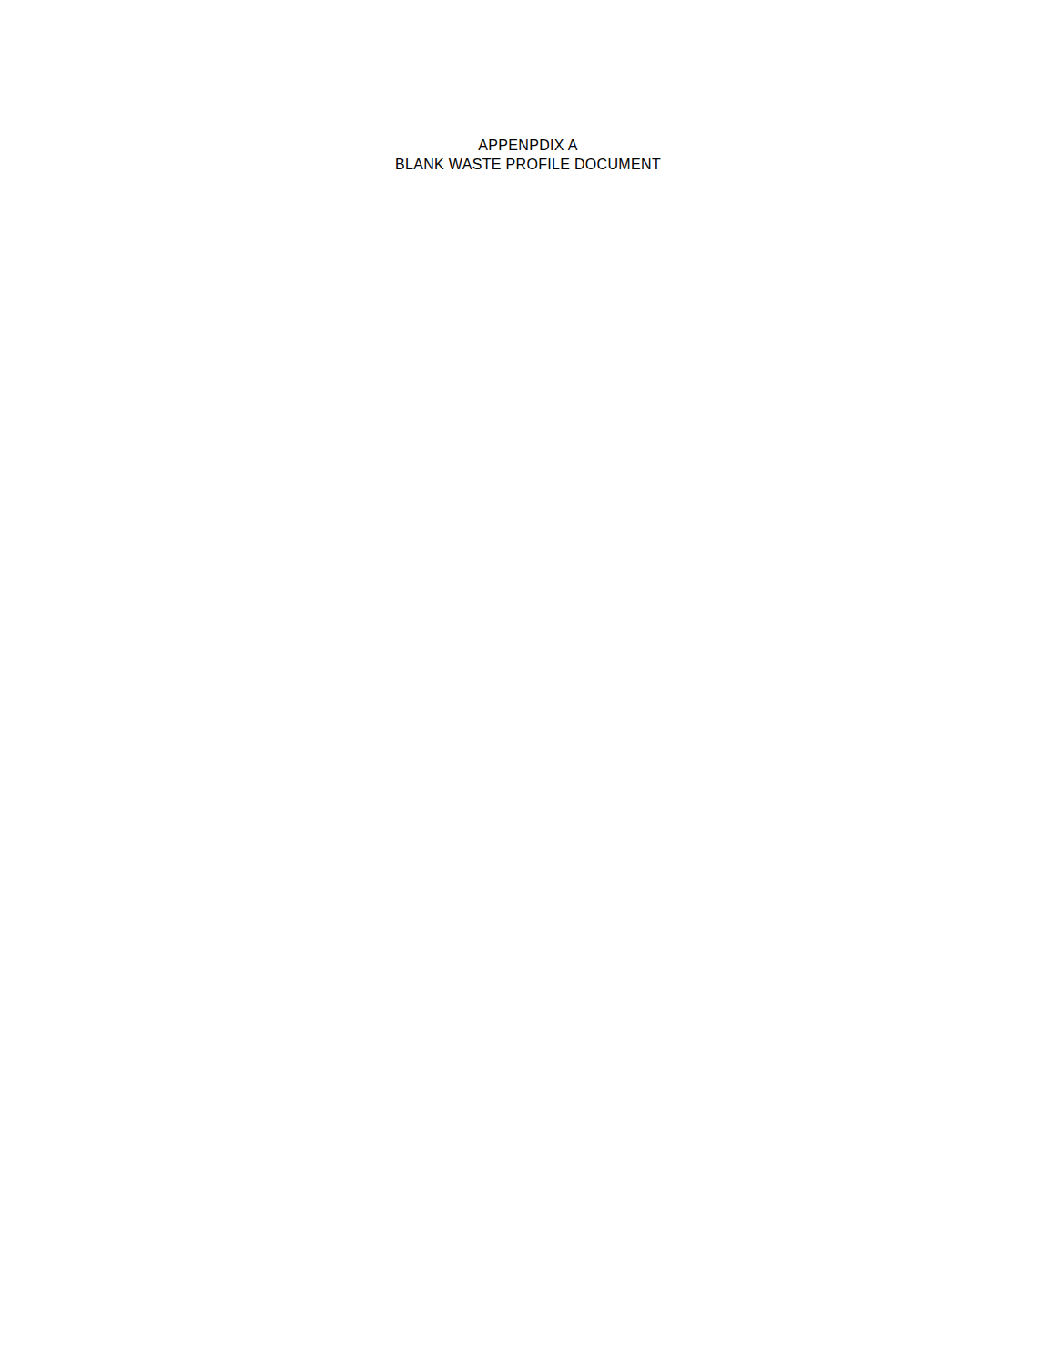APPENPDIX A
BLANK WASTE PROFILE DOCUMENT